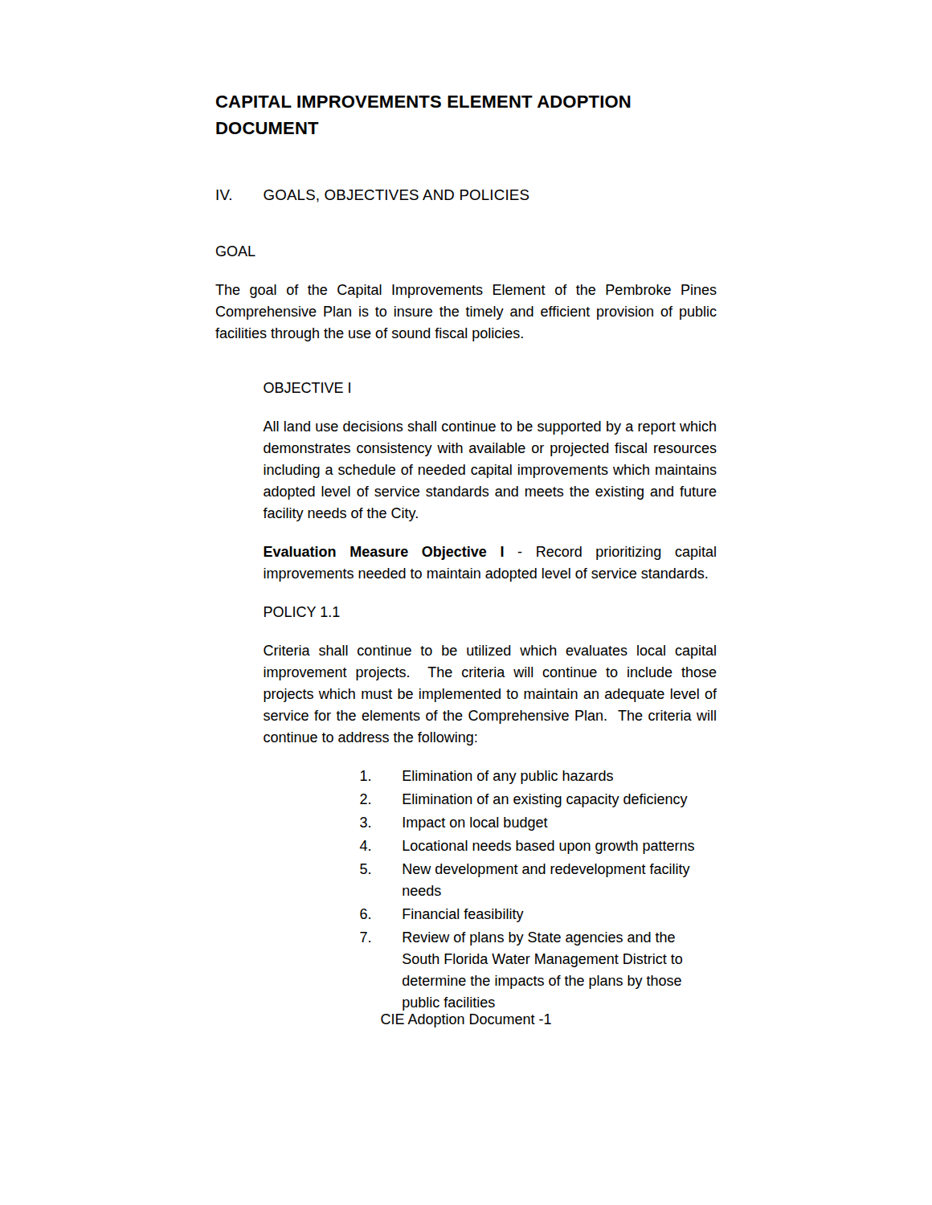CAPITAL IMPROVEMENTS ELEMENT ADOPTION DOCUMENT
IV. GOALS, OBJECTIVES AND POLICIES
GOAL
The goal of the Capital Improvements Element of the Pembroke Pines Comprehensive Plan is to insure the timely and efficient provision of public facilities through the use of sound fiscal policies.
OBJECTIVE I
All land use decisions shall continue to be supported by a report which demonstrates consistency with available or projected fiscal resources including a schedule of needed capital improvements which maintains adopted level of service standards and meets the existing and future facility needs of the City.
Evaluation Measure Objective I - Record prioritizing capital improvements needed to maintain adopted level of service standards.
POLICY 1.1
Criteria shall continue to be utilized which evaluates local capital improvement projects. The criteria will continue to include those projects which must be implemented to maintain an adequate level of service for the elements of the Comprehensive Plan. The criteria will continue to address the following:
1. Elimination of any public hazards
2. Elimination of an existing capacity deficiency
3. Impact on local budget
4. Locational needs based upon growth patterns
5. New development and redevelopment facility needs
6. Financial feasibility
7. Review of plans by State agencies and the South Florida Water Management District to determine the impacts of the plans by those public facilities
CIE Adoption Document -1